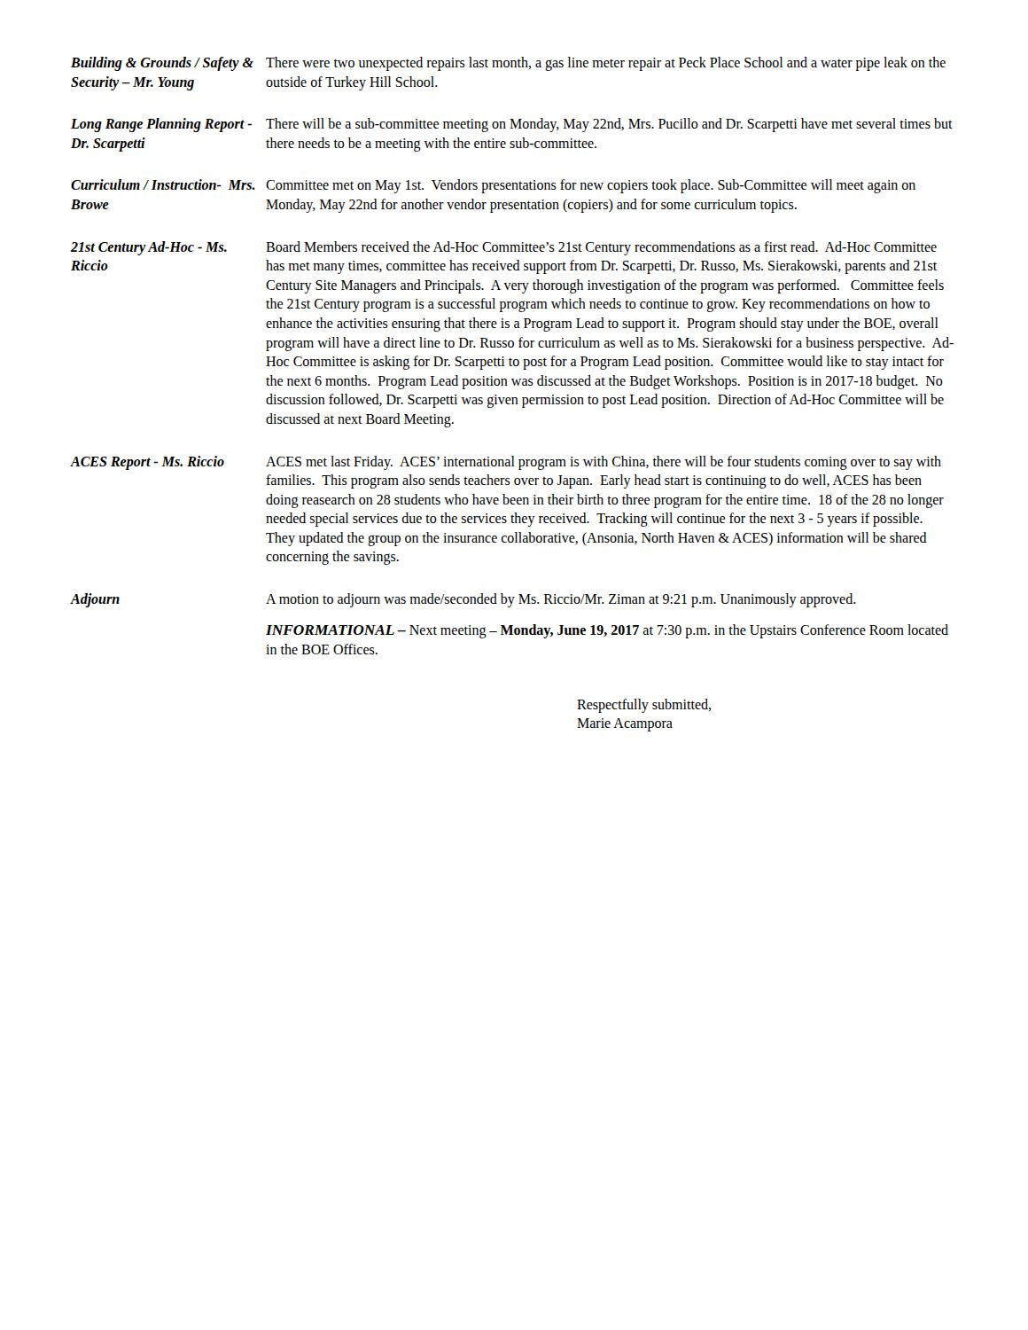| Building & Grounds / Safety & Security – Mr. Young | There were two unexpected repairs last month, a gas line meter repair at Peck Place School and a water pipe leak on the outside of Turkey Hill School. |
| Long Range Planning Report - Dr. Scarpetti | There will be a sub-committee meeting on Monday, May 22nd, Mrs. Pucillo and Dr. Scarpetti have met several times but there needs to be a meeting with the entire sub-committee. |
| Curriculum / Instruction- Mrs. Browe | Committee met on May 1st. Vendors presentations for new copiers took place. Sub-Committee will meet again on Monday, May 22nd for another vendor presentation (copiers) and for some curriculum topics. |
| 21st Century Ad-Hoc - Ms. Riccio | Board Members received the Ad-Hoc Committee’s 21st Century recommendations as a first read. Ad-Hoc Committee has met many times, committee has received support from Dr. Scarpetti, Dr. Russo, Ms. Sierakowski, parents and 21st Century Site Managers and Principals. A very thorough investigation of the program was performed. Committee feels the 21st Century program is a successful program which needs to continue to grow. Key recommendations on how to enhance the activities ensuring that there is a Program Lead to support it. Program should stay under the BOE, overall program will have a direct line to Dr. Russo for curriculum as well as to Ms. Sierakowski for a business perspective. Ad-Hoc Committee is asking for Dr. Scarpetti to post for a Program Lead position. Committee would like to stay intact for the next 6 months. Program Lead position was discussed at the Budget Workshops. Position is in 2017-18 budget. No discussion followed, Dr. Scarpetti was given permission to post Lead position. Direction of Ad-Hoc Committee will be discussed at next Board Meeting. |
| ACES Report - Ms. Riccio | ACES met last Friday. ACES’ international program is with China, there will be four students coming over to say with families. This program also sends teachers over to Japan. Early head start is continuing to do well, ACES has been doing reasearch on 28 students who have been in their birth to three program for the entire time. 18 of the 28 no longer needed special services due to the services they received. Tracking will continue for the next 3 - 5 years if possible. They updated the group on the insurance collaborative, (Ansonia, North Haven & ACES) information will be shared concerning the savings. |
| Adjourn | A motion to adjourn was made/seconded by Ms. Riccio/Mr. Ziman at 9:21 p.m. Unanimously approved. INFORMATIONAL – Next meeting – Monday, June 19, 2017 at 7:30 p.m. in the Upstairs Conference Room located in the BOE Offices. Respectfully submitted, Marie Acampora |